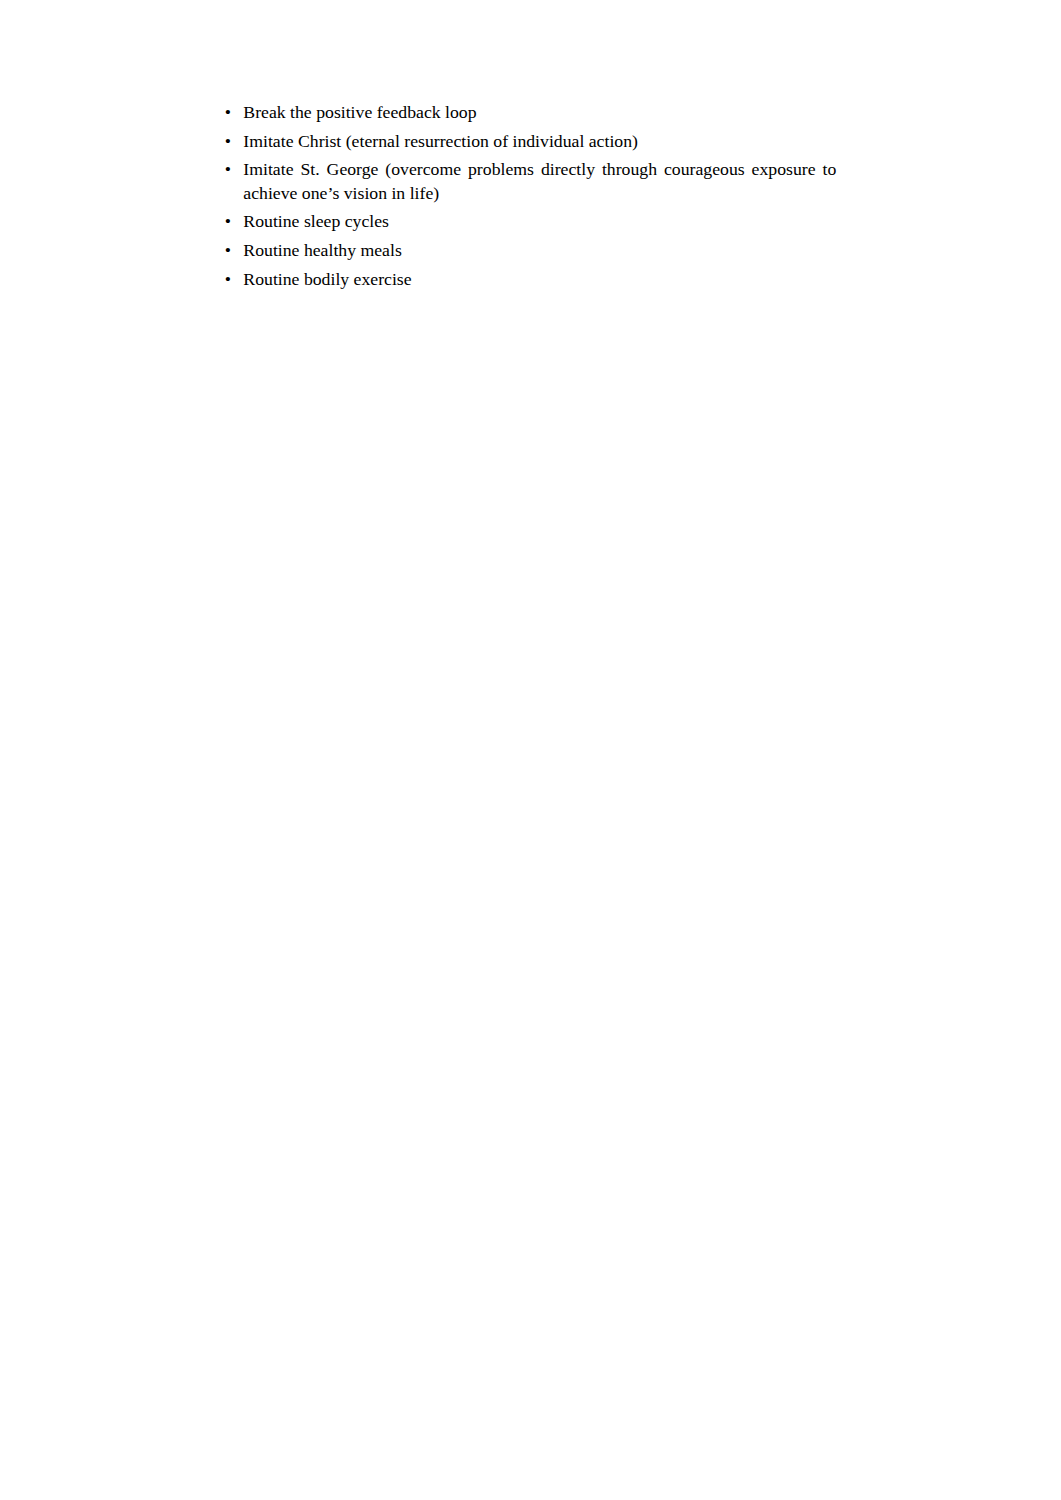Break the positive feedback loop
Imitate Christ (eternal resurrection of individual action)
Imitate St. George (overcome problems directly through courageous exposure to achieve one’s vision in life)
Routine sleep cycles
Routine healthy meals
Routine bodily exercise